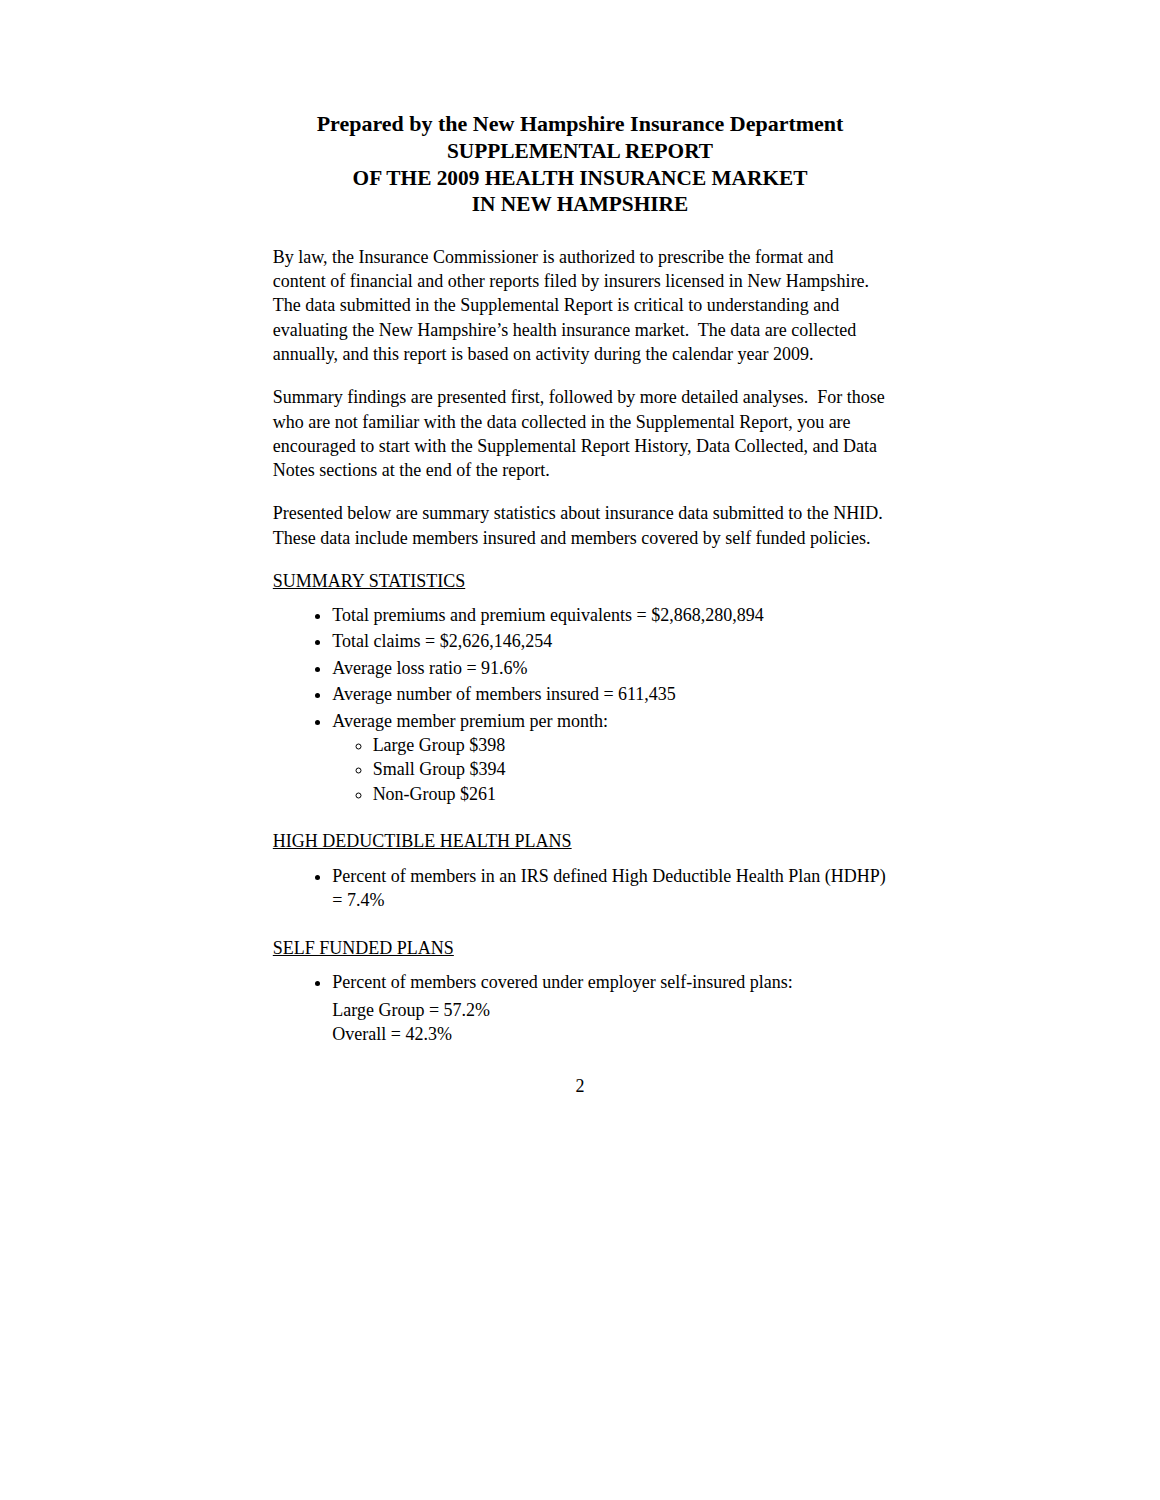Prepared by the New Hampshire Insurance Department SUPPLEMENTAL REPORT OF THE 2009 HEALTH INSURANCE MARKET IN NEW HAMPSHIRE
By law, the Insurance Commissioner is authorized to prescribe the format and content of financial and other reports filed by insurers licensed in New Hampshire. The data submitted in the Supplemental Report is critical to understanding and evaluating the New Hampshire’s health insurance market. The data are collected annually, and this report is based on activity during the calendar year 2009.
Summary findings are presented first, followed by more detailed analyses. For those who are not familiar with the data collected in the Supplemental Report, you are encouraged to start with the Supplemental Report History, Data Collected, and Data Notes sections at the end of the report.
Presented below are summary statistics about insurance data submitted to the NHID. These data include members insured and members covered by self funded policies.
SUMMARY STATISTICS
Total premiums and premium equivalents = $2,868,280,894
Total claims = $2,626,146,254
Average loss ratio = 91.6%
Average number of members insured = 611,435
Average member premium per month:
Large Group $398
Small Group $394
Non-Group $261
HIGH DEDUCTIBLE HEALTH PLANS
Percent of members in an IRS defined High Deductible Health Plan (HDHP) = 7.4%
SELF FUNDED PLANS
Percent of members covered under employer self-insured plans:
Large Group = 57.2%
Overall = 42.3%
2